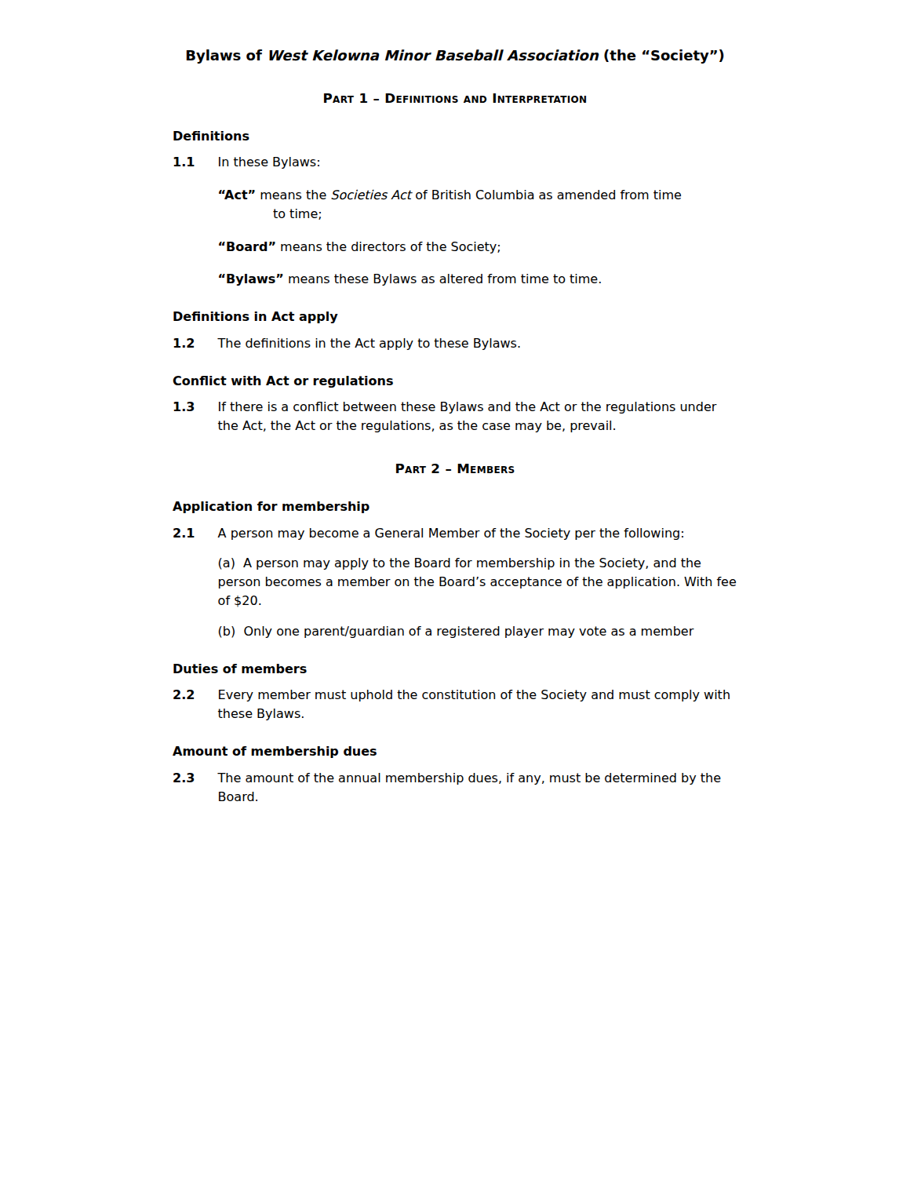Bylaws of West Kelowna Minor Baseball Association (the “Society”)
Part 1 – Definitions and Interpretation
Definitions
1.1
In these Bylaws:
“Act” means the Societies Act of British Columbia as amended from time to time;
“Board” means the directors of the Society;
“Bylaws” means these Bylaws as altered from time to time.
Definitions in Act apply
1.2
The definitions in the Act apply to these Bylaws.
Conflict with Act or regulations
1.3
If there is a conflict between these Bylaws and the Act or the regulations under the Act, the Act or the regulations, as the case may be, prevail.
Part 2 – Members
Application for membership
2.1
A person may become a General Member of the Society per the following:
(a) A person may apply to the Board for membership in the Society, and the person becomes a member on the Board’s acceptance of the application. With fee of $20.
(b) Only one parent/guardian of a registered player may vote as a member
Duties of members
2.2
Every member must uphold the constitution of the Society and must comply with these Bylaws.
Amount of membership dues
2.3
The amount of the annual membership dues, if any, must be determined by the Board.